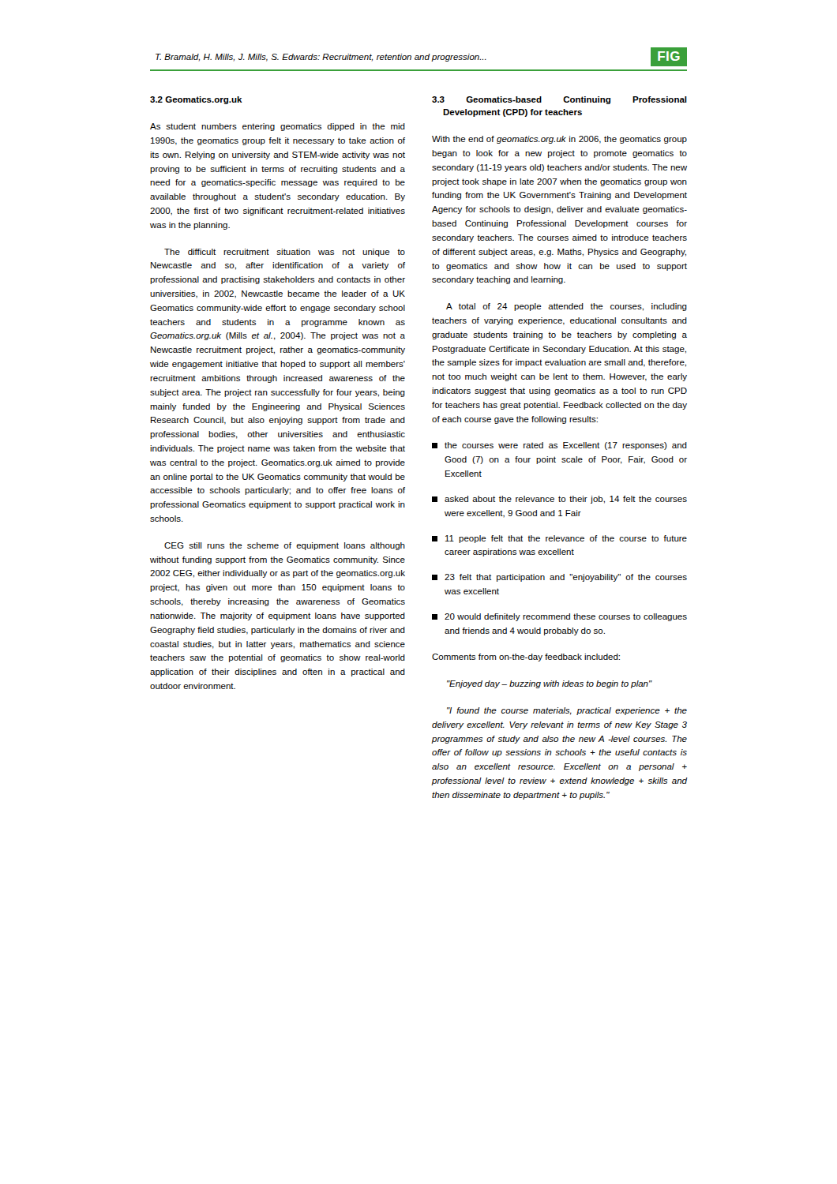T. Bramald, H. Mills, J. Mills, S. Edwards: Recruitment, retention and progression...
FIG
3.2 Geomatics.org.uk
As student numbers entering geomatics dipped in the mid 1990s, the geomatics group felt it necessary to take action of its own. Relying on university and STEM-wide activity was not proving to be sufficient in terms of recruiting students and a need for a geomatics-specific message was required to be available throughout a student's secondary education. By 2000, the first of two significant recruitment-related initiatives was in the planning.
The difficult recruitment situation was not unique to Newcastle and so, after identification of a variety of professional and practising stakeholders and contacts in other universities, in 2002, Newcastle became the leader of a UK Geomatics community-wide effort to engage secondary school teachers and students in a programme known as Geomatics.org.uk (Mills et al., 2004). The project was not a Newcastle recruitment project, rather a geomatics-community wide engagement initiative that hoped to support all members' recruitment ambitions through increased awareness of the subject area. The project ran successfully for four years, being mainly funded by the Engineering and Physical Sciences Research Council, but also enjoying support from trade and professional bodies, other universities and enthusiastic individuals. The project name was taken from the website that was central to the project. Geomatics.org.uk aimed to provide an online portal to the UK Geomatics community that would be accessible to schools particularly; and to offer free loans of professional Geomatics equipment to support practical work in schools.
CEG still runs the scheme of equipment loans although without funding support from the Geomatics community. Since 2002 CEG, either individually or as part of the geomatics.org.uk project, has given out more than 150 equipment loans to schools, thereby increasing the awareness of Geomatics nationwide. The majority of equipment loans have supported Geography field studies, particularly in the domains of river and coastal studies, but in latter years, mathematics and science teachers saw the potential of geomatics to show real-world application of their disciplines and often in a practical and outdoor environment.
3.3 Geomatics-based Continuing Professional Development (CPD) for teachers
With the end of geomatics.org.uk in 2006, the geomatics group began to look for a new project to promote geomatics to secondary (11-19 years old) teachers and/or students. The new project took shape in late 2007 when the geomatics group won funding from the UK Government's Training and Development Agency for schools to design, deliver and evaluate geomatics-based Continuing Professional Development courses for secondary teachers. The courses aimed to introduce teachers of different subject areas, e.g. Maths, Physics and Geography, to geomatics and show how it can be used to support secondary teaching and learning.
A total of 24 people attended the courses, including teachers of varying experience, educational consultants and graduate students training to be teachers by completing a Postgraduate Certificate in Secondary Education. At this stage, the sample sizes for impact evaluation are small and, therefore, not too much weight can be lent to them. However, the early indicators suggest that using geomatics as a tool to run CPD for teachers has great potential. Feedback collected on the day of each course gave the following results:
the courses were rated as Excellent (17 responses) and Good (7) on a four point scale of Poor, Fair, Good or Excellent
asked about the relevance to their job, 14 felt the courses were excellent, 9 Good and 1 Fair
11 people felt that the relevance of the course to future career aspirations was excellent
23 felt that participation and "enjoyability" of the courses was excellent
20 would definitely recommend these courses to colleagues and friends and 4 would probably do so.
Comments from on-the-day feedback included:
"Enjoyed day – buzzing with ideas to begin to plan"
"I found the course materials, practical experience + the delivery excellent. Very relevant in terms of new Key Stage 3 programmes of study and also the new A -level courses. The offer of follow up sessions in schools + the useful contacts is also an excellent resource. Excellent on a personal + professional level to review + extend knowledge + skills and then disseminate to department + to pupils."